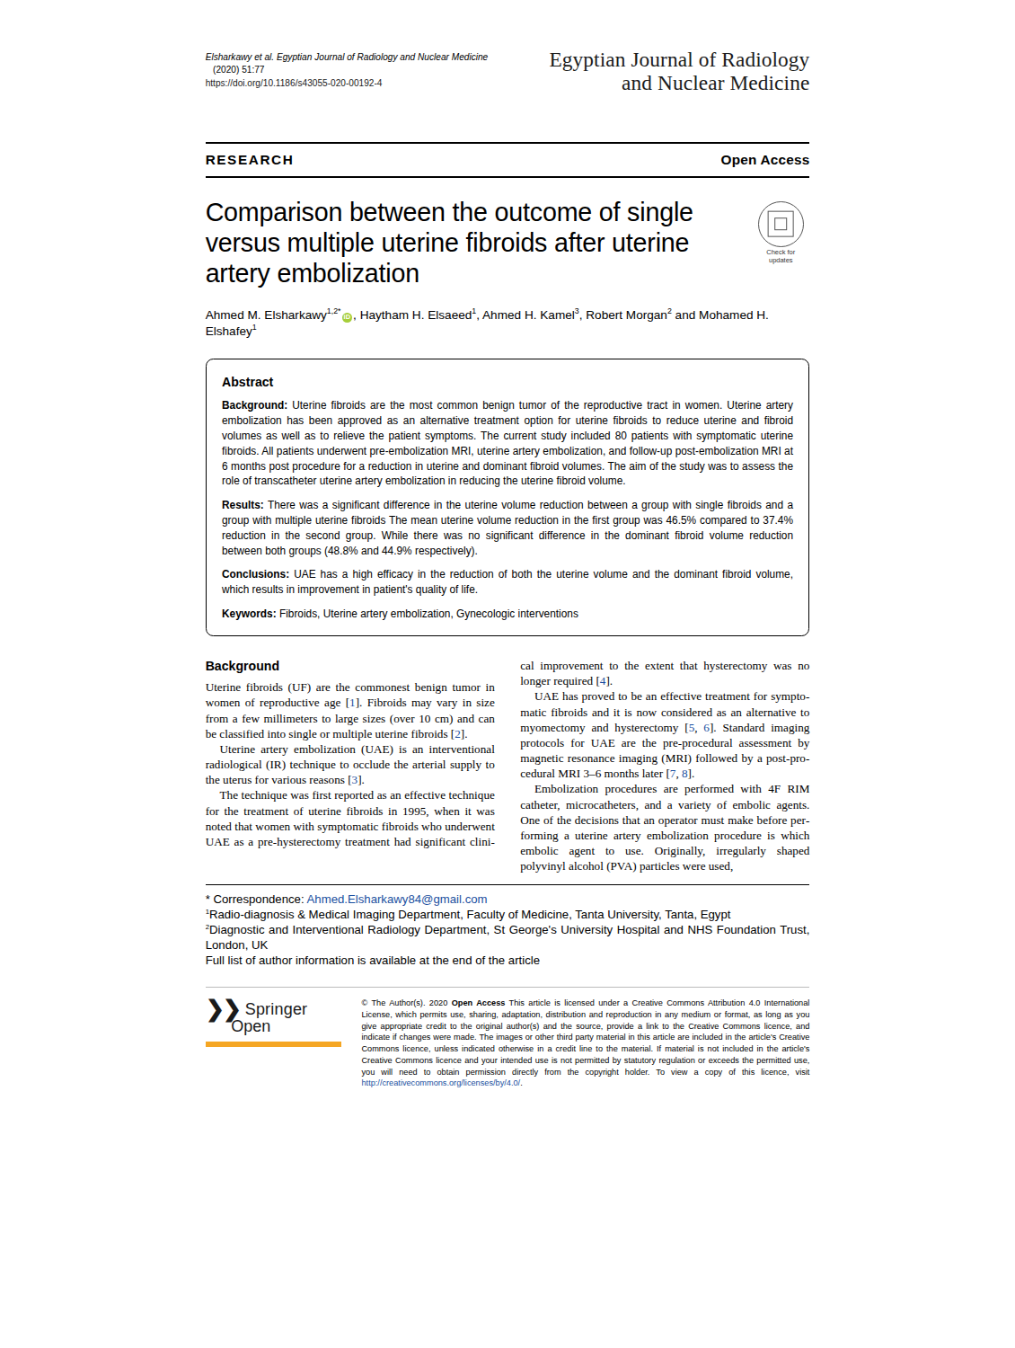Elsharkawy et al. Egyptian Journal of Radiology and Nuclear Medicine
(2020) 51:77
https://doi.org/10.1186/s43055-020-00192-4
Egyptian Journal of Radiology
and Nuclear Medicine
RESEARCH
Open Access
Comparison between the outcome of single versus multiple uterine fibroids after uterine artery embolization
Check for
updates
Ahmed M. Elsharkawy1,2*iD, Haytham H. Elsaeed1, Ahmed H. Kamel3, Robert Morgan2 and Mohamed H. Elshafey1
Abstract
Background: Uterine fibroids are the most common benign tumor of the reproductive tract in women. Uterine artery embolization has been approved as an alternative treatment option for uterine fibroids to reduce uterine and fibroid volumes as well as to relieve the patient symptoms. The current study included 80 patients with symptomatic uterine fibroids. All patients underwent pre-embolization MRI, uterine artery embolization, and follow-up post-embolization MRI at 6 months post procedure for a reduction in uterine and dominant fibroid volumes. The aim of the study was to assess the role of transcatheter uterine artery embolization in reducing the uterine fibroid volume.
Results: There was a significant difference in the uterine volume reduction between a group with single fibroids and a group with multiple uterine fibroids The mean uterine volume reduction in the first group was 46.5% compared to 37.4% reduction in the second group. While there was no significant difference in the dominant fibroid volume reduction between both groups (48.8% and 44.9% respectively).
Conclusions: UAE has a high efficacy in the reduction of both the uterine volume and the dominant fibroid volume, which results in improvement in patient's quality of life.
Keywords: Fibroids, Uterine artery embolization, Gynecologic interventions
Background
Uterine fibroids (UF) are the commonest benign tumor in women of reproductive age [1]. Fibroids may vary in size from a few millimeters to large sizes (over 10 cm) and can be classified into single or multiple uterine fibroids [2].
Uterine artery embolization (UAE) is an interventional radiological (IR) technique to occlude the arterial supply to the uterus for various reasons [3].
The technique was first reported as an effective technique for the treatment of uterine fibroids in 1995, when it was noted that women with symptomatic fibroids who underwent UAE as a pre-hysterectomy treatment had significant clinical improvement to the extent that hysterectomy was no longer required [4].
UAE has proved to be an effective treatment for symptomatic fibroids and it is now considered as an alternative to myomectomy and hysterectomy [5, 6]. Standard imaging protocols for UAE are the pre-procedural assessment by magnetic resonance imaging (MRI) followed by a post-procedural MRI 3–6 months later [7, 8].
Embolization procedures are performed with 4F RIM catheter, microcatheters, and a variety of embolic agents. One of the decisions that an operator must make before performing a uterine artery embolization procedure is which embolic agent to use. Originally, irregularly shaped polyvinyl alcohol (PVA) particles were used,
* Correspondence: Ahmed.Elsharkawy84@gmail.com
1Radio-diagnosis & Medical Imaging Department, Faculty of Medicine, Tanta University, Tanta, Egypt
2Diagnostic and Interventional Radiology Department, St George's University Hospital and NHS Foundation Trust, London, UK
Full list of author information is available at the end of the article
❯❯ Springer
Open
© The Author(s). 2020 Open Access This article is licensed under a Creative Commons Attribution 4.0 International License, which permits use, sharing, adaptation, distribution and reproduction in any medium or format, as long as you give appropriate credit to the original author(s) and the source, provide a link to the Creative Commons licence, and indicate if changes were made. The images or other third party material in this article are included in the article's Creative Commons licence, unless indicated otherwise in a credit line to the material. If material is not included in the article's Creative Commons licence and your intended use is not permitted by statutory regulation or exceeds the permitted use, you will need to obtain permission directly from the copyright holder. To view a copy of this licence, visit http://creativecommons.org/licenses/by/4.0/.